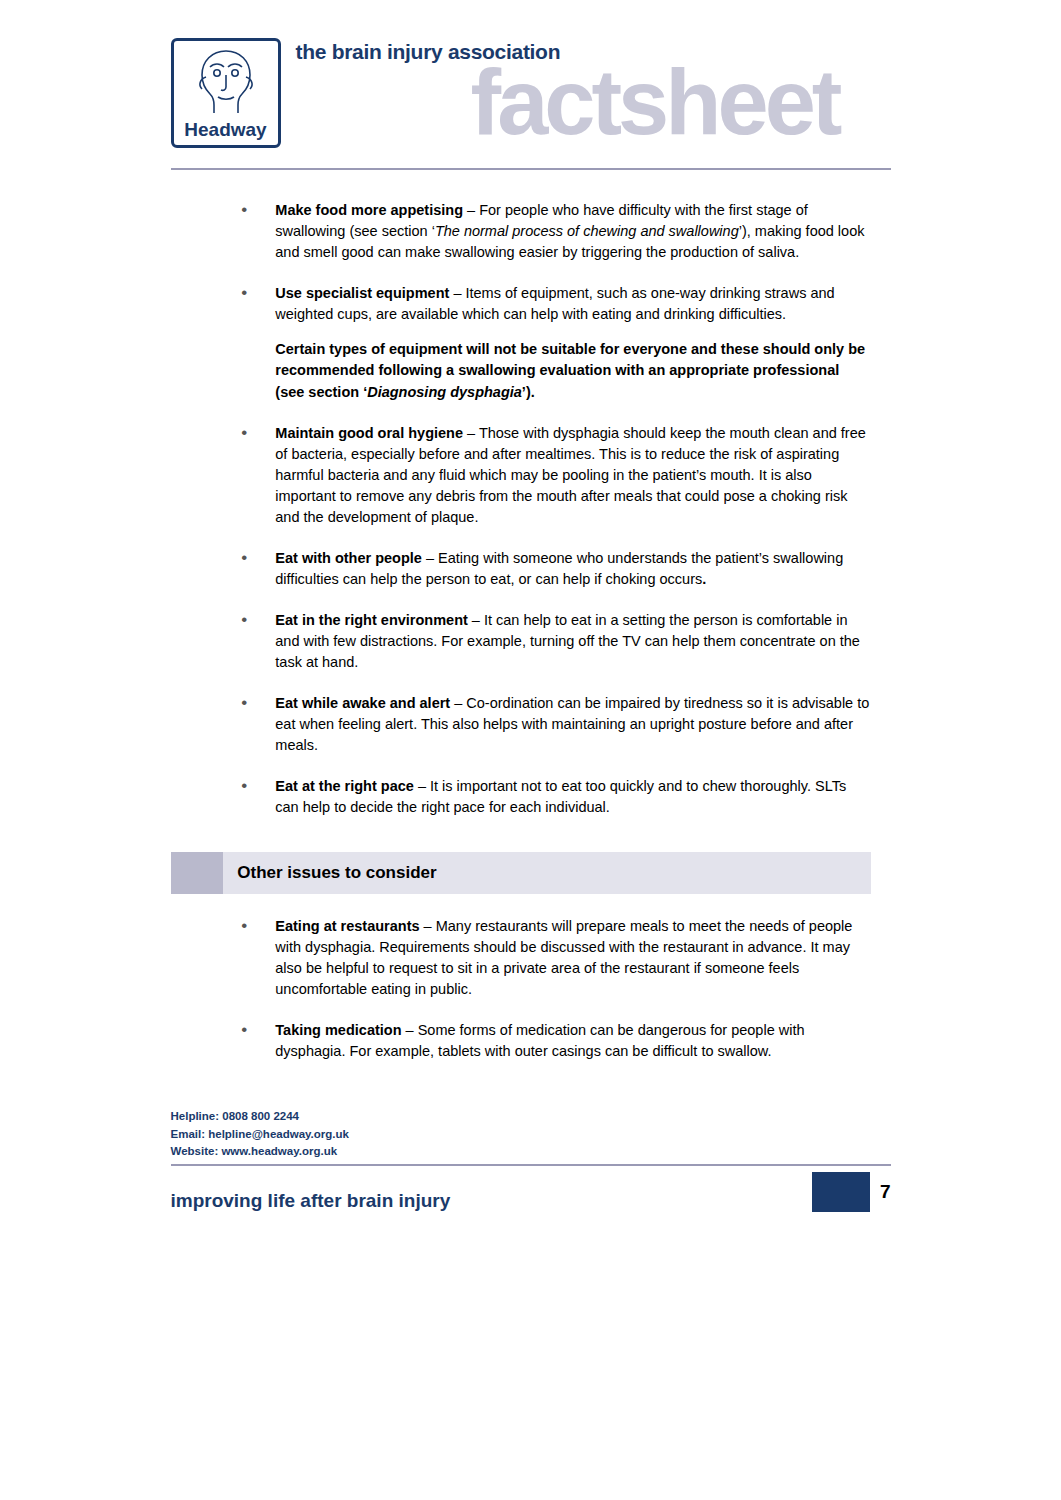Headway
the brain injury association
factsheet
Make food more appetising – For people who have difficulty with the first stage of swallowing (see section ‘The normal process of chewing and swallowing’), making food look and smell good can make swallowing easier by triggering the production of saliva.
Use specialist equipment – Items of equipment, such as one-way drinking straws and weighted cups, are available which can help with eating and drinking difficulties.
Certain types of equipment will not be suitable for everyone and these should only be recommended following a swallowing evaluation with an appropriate professional (see section ‘Diagnosing dysphagia’).
Maintain good oral hygiene – Those with dysphagia should keep the mouth clean and free of bacteria, especially before and after mealtimes. This is to reduce the risk of aspirating harmful bacteria and any fluid which may be pooling in the patient’s mouth. It is also important to remove any debris from the mouth after meals that could pose a choking risk and the development of plaque.
Eat with other people – Eating with someone who understands the patient’s swallowing difficulties can help the person to eat, or can help if choking occurs.
Eat in the right environment – It can help to eat in a setting the person is comfortable in and with few distractions. For example, turning off the TV can help them concentrate on the task at hand.
Eat while awake and alert – Co-ordination can be impaired by tiredness so it is advisable to eat when feeling alert. This also helps with maintaining an upright posture before and after meals.
Eat at the right pace – It is important not to eat too quickly and to chew thoroughly. SLTs can help to decide the right pace for each individual.
Other issues to consider
Eating at restaurants – Many restaurants will prepare meals to meet the needs of people with dysphagia. Requirements should be discussed with the restaurant in advance. It may also be helpful to request to sit in a private area of the restaurant if someone feels uncomfortable eating in public.
Taking medication – Some forms of medication can be dangerous for people with dysphagia. For example, tablets with outer casings can be difficult to swallow.
Helpline: 0808 800 2244
Email: helpline@headway.org.uk
Website: www.headway.org.uk
improving life after brain injury
7